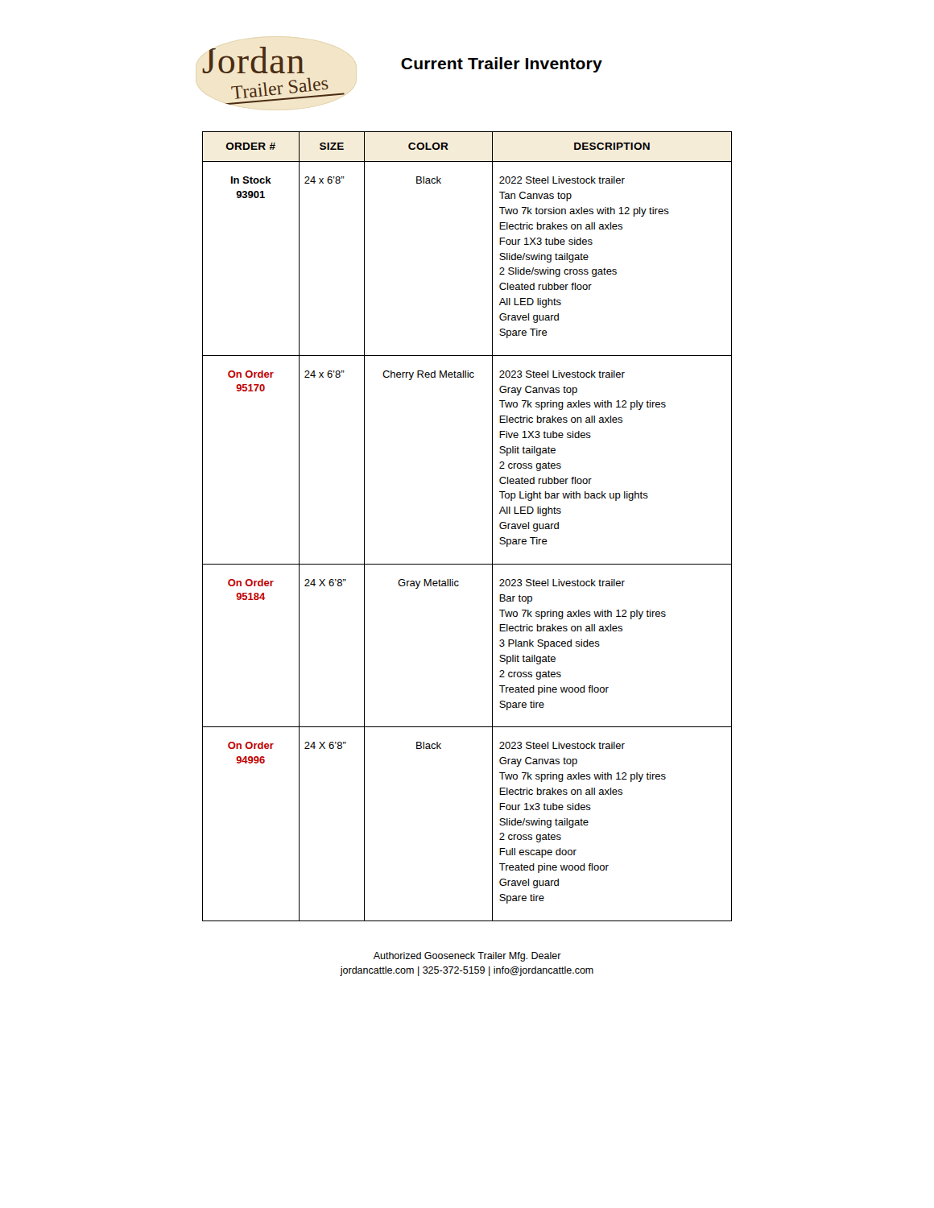Jordan Trailer Sales
Current Trailer Inventory
| ORDER # | SIZE | COLOR | DESCRIPTION |
| --- | --- | --- | --- |
| In Stock 93901 | 24 x 6’8” | Black | 2022 Steel Livestock trailer Tan Canvas top Two 7k torsion axles with 12 ply tires Electric brakes on all axles Four 1X3 tube sides Slide/swing tailgate 2 Slide/swing cross gates Cleated rubber floor All LED lights Gravel guard Spare Tire |
| On Order 95170 | 24 x 6’8” | Cherry Red Metallic | 2023 Steel Livestock trailer Gray Canvas top Two 7k spring axles with 12 ply tires Electric brakes on all axles Five 1X3 tube sides Split tailgate 2 cross gates Cleated rubber floor Top Light bar with back up lights All LED lights Gravel guard Spare Tire |
| On Order 95184 | 24 X 6’8” | Gray Metallic | 2023 Steel Livestock trailer Bar top Two 7k spring axles with 12 ply tires Electric brakes on all axles 3 Plank Spaced sides Split tailgate 2 cross gates Treated pine wood floor Spare tire |
| On Order 94996 | 24 X 6’8” | Black | 2023 Steel Livestock trailer Gray Canvas top Two 7k spring axles with 12 ply tires Electric brakes on all axles Four 1x3 tube sides Slide/swing tailgate 2 cross gates Full escape door Treated pine wood floor Gravel guard Spare tire |
Authorized Gooseneck Trailer Mfg. Dealer
jordancattle.com | 325-372-5159 | info@jordancattle.com